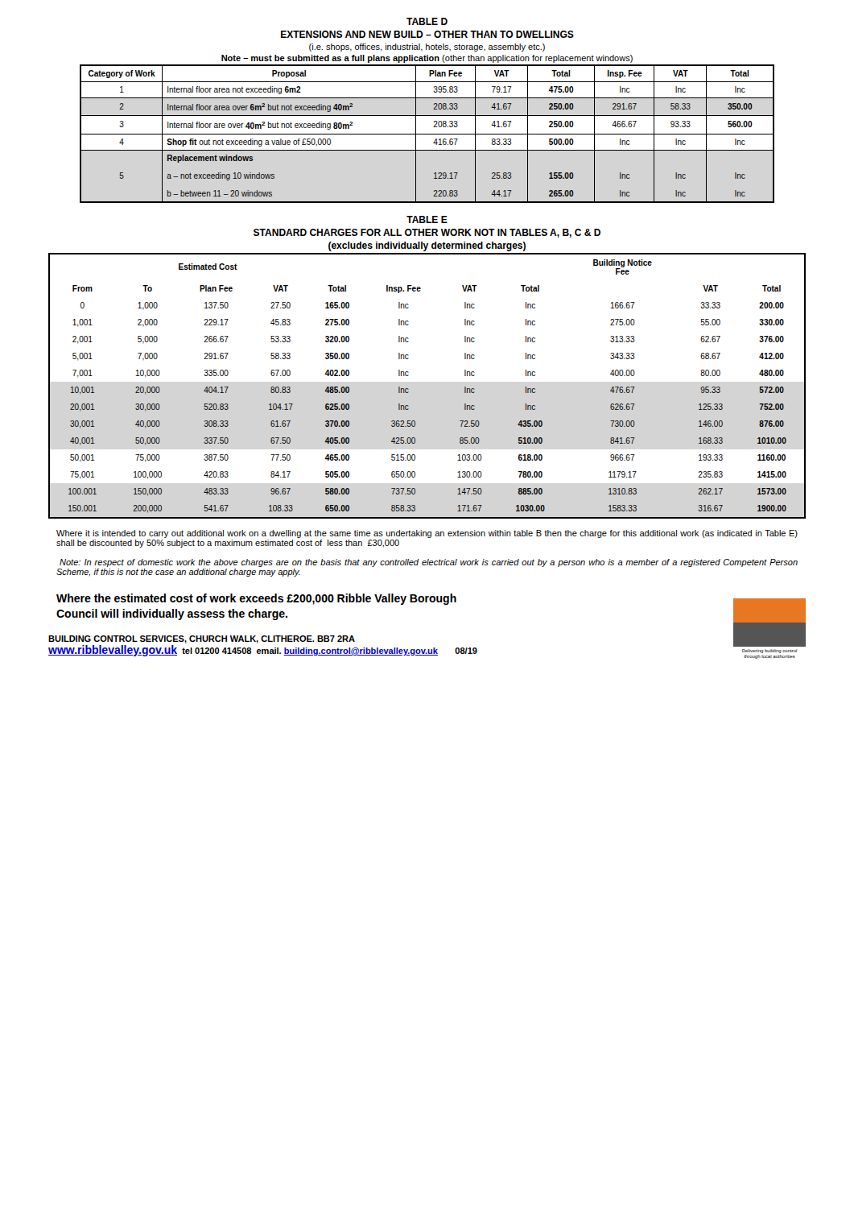TABLE D
EXTENSIONS AND NEW BUILD – OTHER THAN TO DWELLINGS
(i.e. shops, offices, industrial, hotels, storage, assembly etc.)
Note – must be submitted as a full plans application (other than application for replacement windows)
| Category of Work | Proposal | Plan Fee | VAT | Total | Insp. Fee | VAT | Total |
| --- | --- | --- | --- | --- | --- | --- | --- |
| 1 | Internal floor area not exceeding 6m2 | 395.83 | 79.17 | 475.00 | Inc | Inc | Inc |
| 2 | Internal floor area over 6m 2 but not exceeding 40m 2 | 208.33 | 41.67 | 250.00 | 291.67 | 58.33 | 350.00 |
| 3 | Internal floor are over 40m 2 but not exceeding 80m 2 | 208.33 | 41.67 | 250.00 | 466.67 | 93.33 | 560.00 |
| 4 | Shop fit out not exceeding a value of £50,000 | 416.67 | 83.33 | 500.00 | Inc | Inc | Inc |
| 5 | Replacement windows a – not exceeding 10 windows b – between 11 – 20 windows | 129.17 220.83 | 25.83 44.17 | 155.00 265.00 | Inc Inc | Inc Inc | Inc Inc |
TABLE E
STANDARD CHARGES FOR ALL OTHER WORK NOT IN TABLES A, B, C & D
(excludes individually determined charges)
| Estimated Cost | | | Building Notice Fee | | |
| From | To | Plan Fee | VAT | Total | Insp. Fee | VAT | Total | | VAT | Total |
| 0 | 1,000 | 137.50 | 27.50 | 165.00 | Inc | Inc | Inc | 166.67 | 33.33 | 200.00 |
| 1,001 | 2,000 | 229.17 | 45.83 | 275.00 | Inc | Inc | Inc | 275.00 | 55.00 | 330.00 |
| 2,001 | 5,000 | 266.67 | 53.33 | 320.00 | Inc | Inc | Inc | 313.33 | 62.67 | 376.00 |
| 5,001 | 7,000 | 291.67 | 58.33 | 350.00 | Inc | Inc | Inc | 343.33 | 68.67 | 412.00 |
| 7,001 | 10,000 | 335.00 | 67.00 | 402.00 | Inc | Inc | Inc | 400.00 | 80.00 | 480.00 |
| 10,001 | 20,000 | 404.17 | 80.83 | 485.00 | Inc | Inc | Inc | 476.67 | 95.33 | 572.00 |
| 20,001 | 30,000 | 520.83 | 104.17 | 625.00 | Inc | Inc | Inc | 626.67 | 125.33 | 752.00 |
| 30,001 | 40,000 | 308.33 | 61.67 | 370.00 | 362.50 | 72.50 | 435.00 | 730.00 | 146.00 | 876.00 |
| 40,001 | 50,000 | 337.50 | 67.50 | 405.00 | 425.00 | 85.00 | 510.00 | 841.67 | 168.33 | 1010.00 |
| 50,001 | 75,000 | 387.50 | 77.50 | 465.00 | 515.00 | 103.00 | 618.00 | 966.67 | 193.33 | 1160.00 |
| 75,001 | 100,000 | 420.83 | 84.17 | 505.00 | 650.00 | 130.00 | 780.00 | 1179.17 | 235.83 | 1415.00 |
| 100.001 | 150,000 | 483.33 | 96.67 | 580.00 | 737.50 | 147.50 | 885.00 | 1310.83 | 262.17 | 1573.00 |
| 150.001 | 200,000 | 541.67 | 108.33 | 650.00 | 858.33 | 171.67 | 1030.00 | 1583.33 | 316.67 | 1900.00 |
Where it is intended to carry out additional work on a dwelling at the same time as undertaking an extension within table B then the charge for this additional work (as indicated in Table E) shall be discounted by 50% subject to a maximum estimated cost of less than £30,000
Note: In respect of domestic work the above charges are on the basis that any controlled electrical work is carried out by a person who is a member of a registered Competent Person Scheme, if this is not the case an additional charge may apply.
Where the estimated cost of work exceeds £200,000 Ribble Valley Borough
Council will individually assess the charge.
Delivering building control
through local authorities
BUILDING CONTROL SERVICES, CHURCH WALK, CLITHEROE. BB7 2RA
www.ribblevalley.gov.uk tel 01200 414508 email. building.control@ribblevalley.gov.uk 08/19